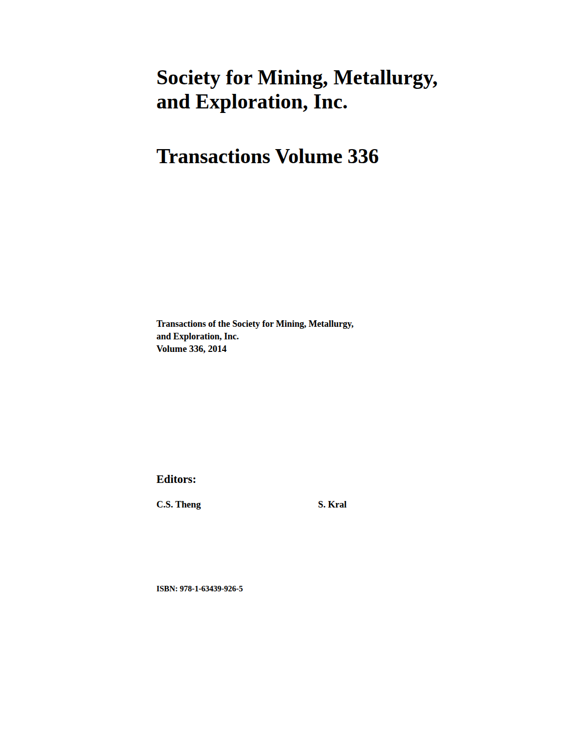Society for Mining, Metallurgy,
and Exploration, Inc.
Transactions Volume 336
Transactions of the Society for Mining, Metallurgy,
and Exploration, Inc.
Volume 336, 2014
Editors:
C.S. Theng S. Kral
ISBN: 978-1-63439-926-5